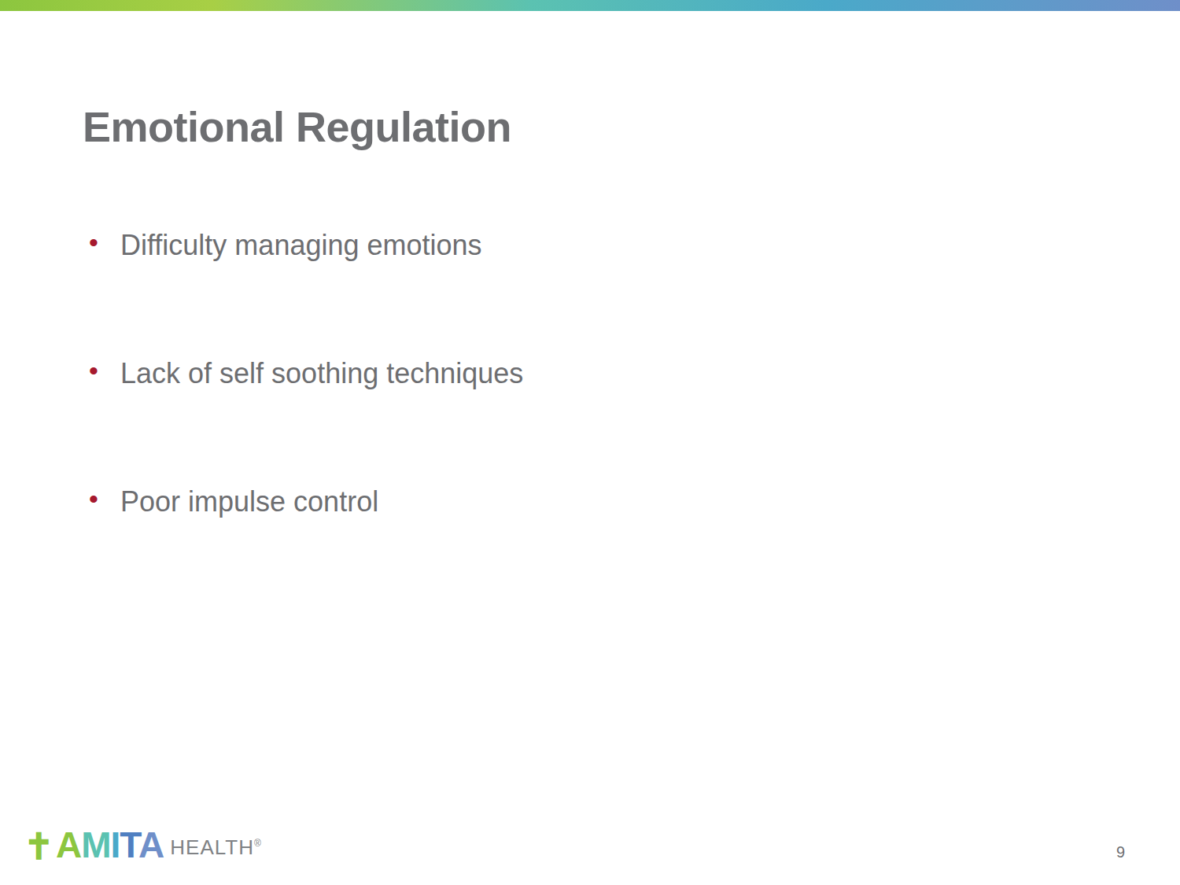Emotional Regulation
Difficulty managing emotions
Lack of self soothing techniques
Poor impulse control
✝ AMITA HEALTH®
9